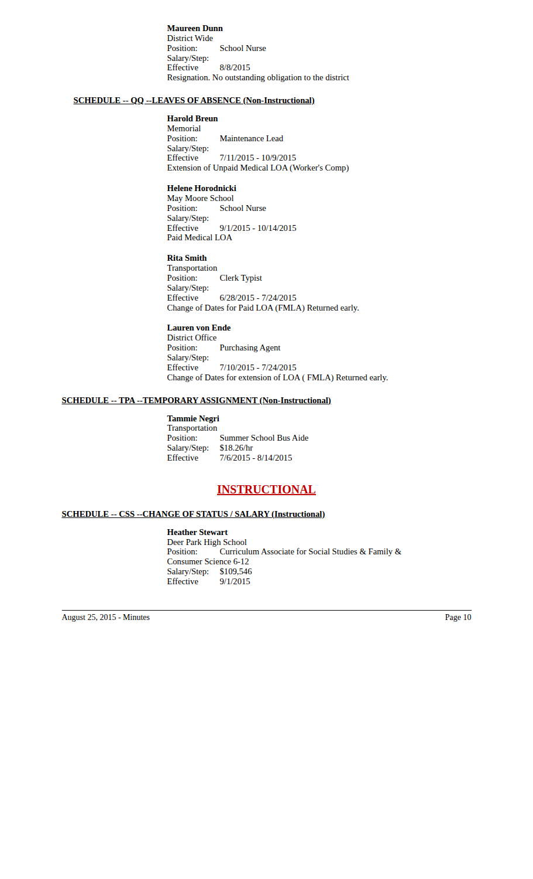Maureen Dunn District Wide Position: School Nurse Salary/Step: Effective8/8/2015 Resignation. No outstanding obligation to the district
SCHEDULE -- QQ --LEAVES OF ABSENCE (Non-Instructional)
Harold Breun Memorial Position: Maintenance Lead Salary/Step: Effective7/11/2015 - 10/9/2015 Extension of Unpaid Medical LOA (Worker's Comp)
Helene Horodnicki May Moore School Position: School Nurse Salary/Step: Effective9/1/2015 - 10/14/2015 Paid Medical LOA
Rita Smith Transportation Position: Clerk Typist Salary/Step: Effective6/28/2015 - 7/24/2015 Change of Dates for Paid LOA (FMLA) Returned early.
Lauren von Ende District Office Position: Purchasing Agent Salary/Step: Effective7/10/2015 - 7/24/2015 Change of Dates for extension of LOA ( FMLA) Returned early.
SCHEDULE -- TPA --TEMPORARY ASSIGNMENT (Non-Instructional)
Tammie Negri Transportation Position: Summer School Bus Aide Salary/Step:$18.26/hr Effective7/6/2015 - 8/14/2015
INSTRUCTIONAL
SCHEDULE -- CSS --CHANGE OF STATUS / SALARY (Instructional)
Heather Stewart Deer Park High School Position: Curriculum Associate for Social Studies & Family & Consumer Science 6-12 Salary/Step:$109,546 Effective9/1/2015
August 25, 2015 - Minutes Page 10